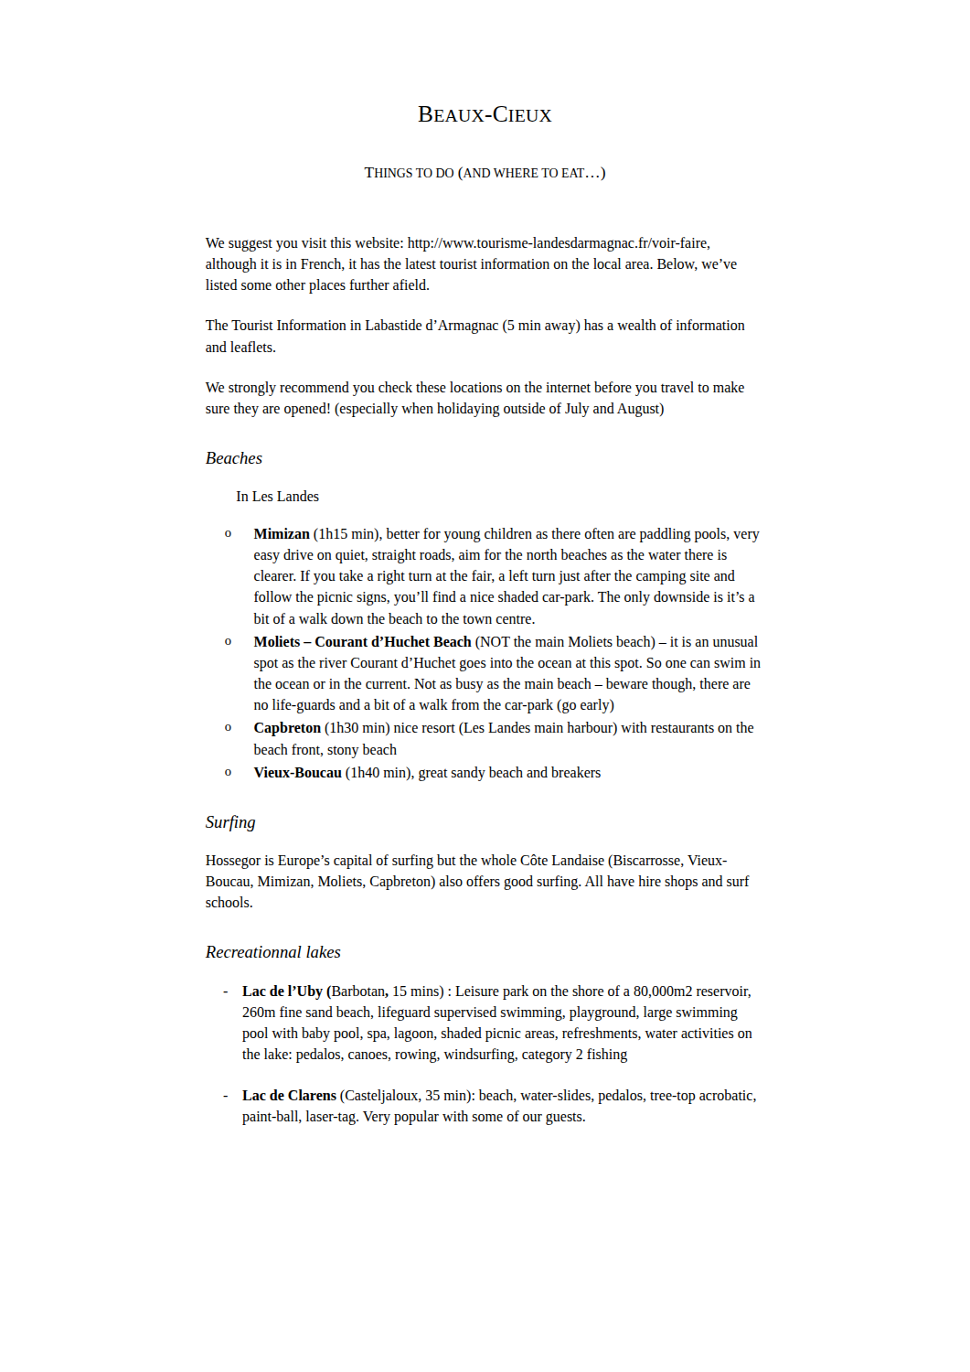BEAUX-CIEUX
THINGS TO DO (AND WHERE TO EAT…)
We suggest you visit this website: http://www.tourisme-landesdarmagnac.fr/voir-faire, although it is in French, it has the latest tourist information on the local area. Below, we’ve listed some other places further afield.
The Tourist Information in Labastide d’Armagnac (5 min away) has a wealth of information and leaflets.
We strongly recommend you check these locations on the internet before you travel to make sure they are opened! (especially when holidaying outside of July and August)
Beaches
In Les Landes
Mimizan (1h15 min), better for young children as there often are paddling pools, very easy drive on quiet, straight roads, aim for the north beaches as the water there is clearer. If you take a right turn at the fair, a left turn just after the camping site and follow the picnic signs, you’ll find a nice shaded car-park. The only downside is it’s a bit of a walk down the beach to the town centre.
Moliets – Courant d’Huchet Beach (NOT the main Moliets beach) – it is an unusual spot as the river Courant d’Huchet goes into the ocean at this spot. So one can swim in the ocean or in the current. Not as busy as the main beach – beware though, there are no life-guards and a bit of a walk from the car-park (go early)
Capbreton (1h30 min) nice resort (Les Landes main harbour) with restaurants on the beach front, stony beach
Vieux-Boucau (1h40 min), great sandy beach and breakers
Surfing
Hossegor is Europe’s capital of surfing but the whole Côte Landaise (Biscarrosse, Vieux-Boucau, Mimizan, Moliets, Capbreton) also offers good surfing. All have hire shops and surf schools.
Recreationnal lakes
Lac de l’Uby (Barbotan, 15 mins) : Leisure park on the shore of a 80,000m2 reservoir, 260m fine sand beach, lifeguard supervised swimming, playground, large swimming pool with baby pool, spa, lagoon, shaded picnic areas, refreshments, water activities on the lake: pedalos, canoes, rowing, windsurfing, category 2 fishing
Lac de Clarens (Casteljaloux, 35 min): beach, water-slides, pedalos, tree-top acrobatic, paint-ball, laser-tag. Very popular with some of our guests.